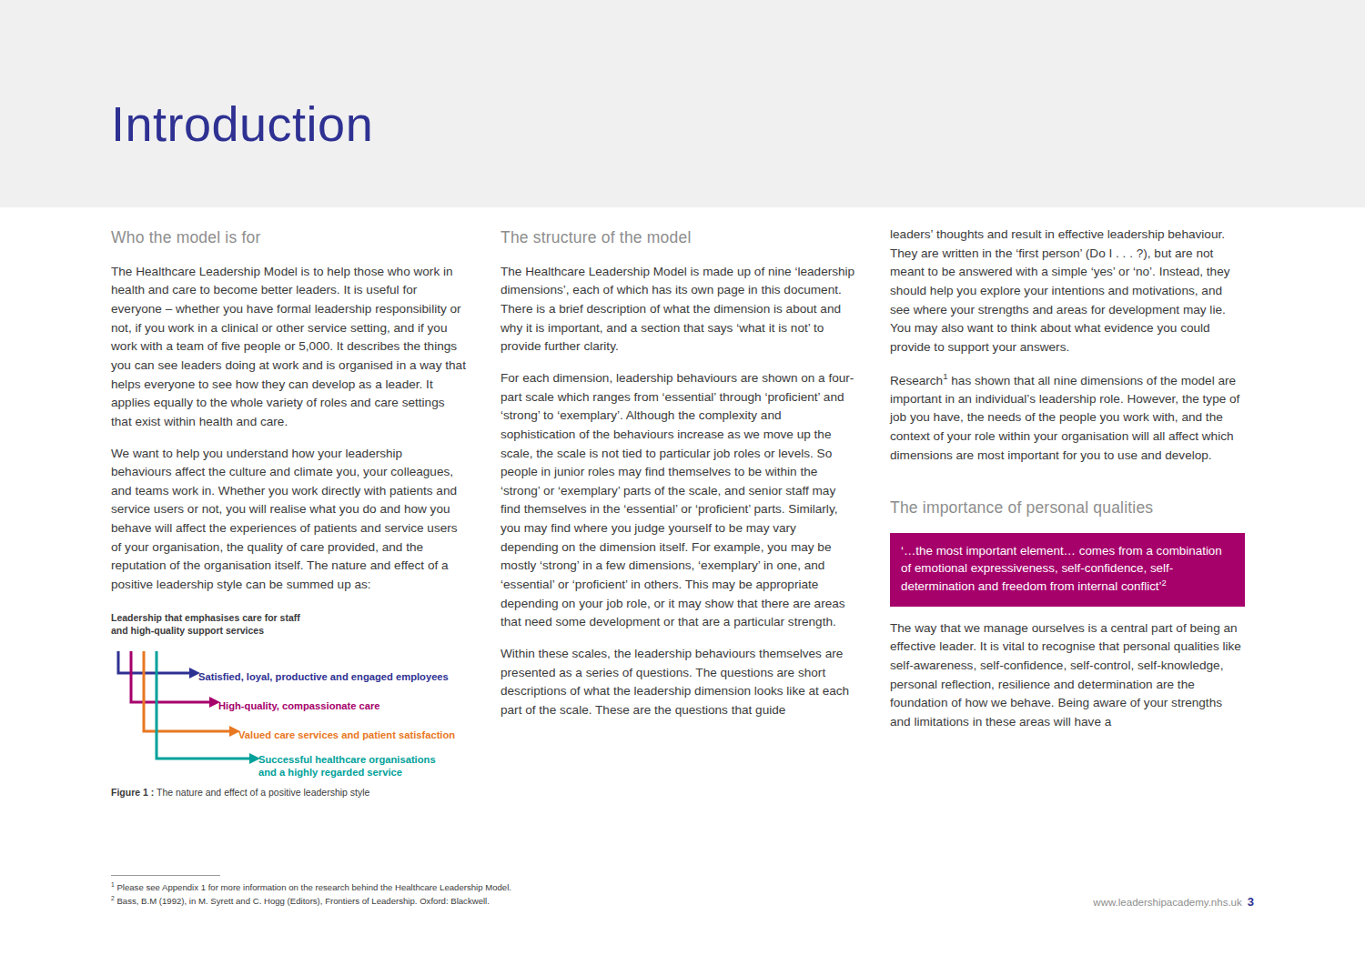Introduction
Who the model is for
The Healthcare Leadership Model is to help those who work in health and care to become better leaders. It is useful for everyone – whether you have formal leadership responsibility or not, if you work in a clinical or other service setting, and if you work with a team of five people or 5,000. It describes the things you can see leaders doing at work and is organised in a way that helps everyone to see how they can develop as a leader. It applies equally to the whole variety of roles and care settings that exist within health and care.
We want to help you understand how your leadership behaviours affect the culture and climate you, your colleagues, and teams work in. Whether you work directly with patients and service users or not, you will realise what you do and how you behave will affect the experiences of patients and service users of your organisation, the quality of care provided, and the reputation of the organisation itself. The nature and effect of a positive leadership style can be summed up as:
Leadership that emphasises care for staff
and high-quality support services
Satisfied, loyal, productive and engaged employees
High-quality, compassionate care
Valued care services and patient satisfaction
Successful healthcare organisations
and a highly regarded service
Figure 1 : The nature and effect of a positive leadership style
The structure of the model
The Healthcare Leadership Model is made up of nine ‘leadership dimensions’, each of which has its own page in this document. There is a brief description of what the dimension is about and why it is important, and a section that says ‘what it is not’ to provide further clarity.
For each dimension, leadership behaviours are shown on a four-part scale which ranges from ‘essential’ through ‘proficient’ and ‘strong’ to ‘exemplary’. Although the complexity and sophistication of the behaviours increase as we move up the scale, the scale is not tied to particular job roles or levels. So people in junior roles may find themselves to be within the ‘strong’ or ‘exemplary’ parts of the scale, and senior staff may find themselves in the ‘essential’ or ‘proficient’ parts. Similarly, you may find where you judge yourself to be may vary depending on the dimension itself. For example, you may be mostly ‘strong’ in a few dimensions, ‘exemplary’ in one, and ‘essential’ or ‘proficient’ in others. This may be appropriate depending on your job role, or it may show that there are areas that need some development or that are a particular strength.
Within these scales, the leadership behaviours themselves are presented as a series of questions. The questions are short descriptions of what the leadership dimension looks like at each part of the scale. These are the questions that guide
leaders’ thoughts and result in effective leadership behaviour. They are written in the ‘first person’ (Do I . . . ?), but are not meant to be answered with a simple ‘yes’ or ‘no’. Instead, they should help you explore your intentions and motivations, and see where your strengths and areas for development may lie. You may also want to think about what evidence you could provide to support your answers.
Research1 has shown that all nine dimensions of the model are important in an individual’s leadership role. However, the type of job you have, the needs of the people you work with, and the context of your role within your organisation will all affect which dimensions are most important for you to use and develop.
The importance of personal qualities
‘…the most important element… comes from a combination of emotional expressiveness, self-confidence, self-determination and freedom from internal conflict’2
The way that we manage ourselves is a central part of being an effective leader. It is vital to recognise that personal qualities like self-awareness, self-confidence, self-control, self-knowledge, personal reflection, resilience and determination are the foundation of how we behave. Being aware of your strengths and limitations in these areas will have a
1 Please see Appendix 1 for more information on the research behind the Healthcare Leadership Model.
2 Bass, B.M (1992), in M. Syrett and C. Hogg (Editors), Frontiers of Leadership. Oxford: Blackwell.
www.leadershipacademy.nhs.uk3